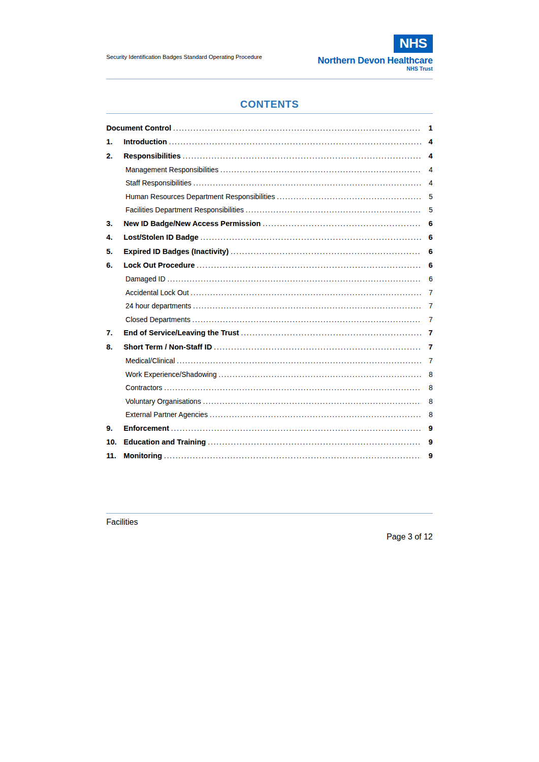Security Identification Badges Standard Operating Procedure
NHS
Northern Devon Healthcare
NHS Trust
CONTENTS
Document Control .................................................................................................. 1
1. Introduction ............................................................................................................. 4
2. Responsibilities .................................................................................................... 4
Management Responsibilities ....................................................................................... 4
Staff Responsibilities ................................................................................................. 4
Human Resources Department Responsibilities ........................................................... 5
Facilities Department Responsibilities ........................................................................... 5
3. New ID Badge/New Access Permission ..................................................................... 6
4. Lost/Stolen ID Badge ......................................................................................... 6
5. Expired ID Badges (Inactivity) ............................................................................. 6
6. Lock Out Procedure ........................................................................................... 6
Damaged ID .............................................................................................................. 6
Accidental Lock Out .................................................................................................. 7
24 hour departments ................................................................................................. 7
Closed Departments ................................................................................................. 7
7. End of Service/Leaving the Trust ........................................................................... 7
8. Short Term / Non-Staff ID .................................................................................... 7
Medical/Clinical ....................................................................................................... 7
Work Experience/Shadowing ....................................................................................... 8
Contractors ............................................................................................................... 8
Voluntary Organisations .............................................................................................. 8
External Partner Agencies ........................................................................................... 8
9. Enforcement ........................................................................................................... 9
10. Education and Training ..................................................................................... 9
11. Monitoring ..................................................................................................... 9
Facilities
Page 3 of 12